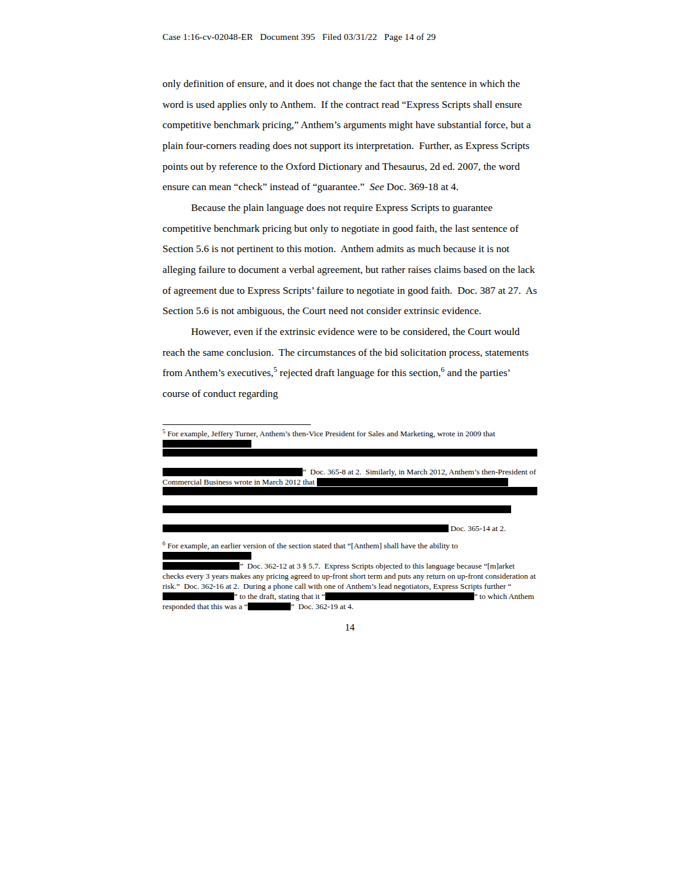Case 1:16-cv-02048-ER Document 395 Filed 03/31/22 Page 14 of 29
only definition of ensure, and it does not change the fact that the sentence in which the word is used applies only to Anthem. If the contract read “Express Scripts shall ensure competitive benchmark pricing,” Anthem’s arguments might have substantial force, but a plain four-corners reading does not support its interpretation. Further, as Express Scripts points out by reference to the Oxford Dictionary and Thesaurus, 2d ed. 2007, the word ensure can mean “check” instead of “guarantee.” See Doc. 369-18 at 4.
Because the plain language does not require Express Scripts to guarantee competitive benchmark pricing but only to negotiate in good faith, the last sentence of Section 5.6 is not pertinent to this motion. Anthem admits as much because it is not alleging failure to document a verbal agreement, but rather raises claims based on the lack of agreement due to Express Scripts’ failure to negotiate in good faith. Doc. 387 at 27. As Section 5.6 is not ambiguous, the Court need not consider extrinsic evidence.
However, even if the extrinsic evidence were to be considered, the Court would reach the same conclusion. The circumstances of the bid solicitation process, statements from Anthem’s executives,5 rejected draft language for this section,6 and the parties’ course of conduct regarding
5 For example, Jeffery Turner, Anthem’s then-Vice President for Sales and Marketing, wrote in 2009 that
” Doc. 365-8 at 2. Similarly, in March 2012, Anthem’s then-President of Commercial Business wrote in March 2012 that
Doc. 365-14 at 2.
6 For example, an earlier version of the section stated that “[Anthem] shall have the ability to
” Doc. 362-12 at 3 § 5.7. Express Scripts objected to this language because “[m]arket checks every 3 years makes any pricing agreed to up-front short term and puts any return on up-front consideration at risk.” Doc. 362-16 at 2. During a phone call with one of Anthem’s lead negotiators, Express Scripts further “ ” to the draft, stating that it “ ” to which Anthem responded that this was a “ ” Doc. 362-19 at 4.
14